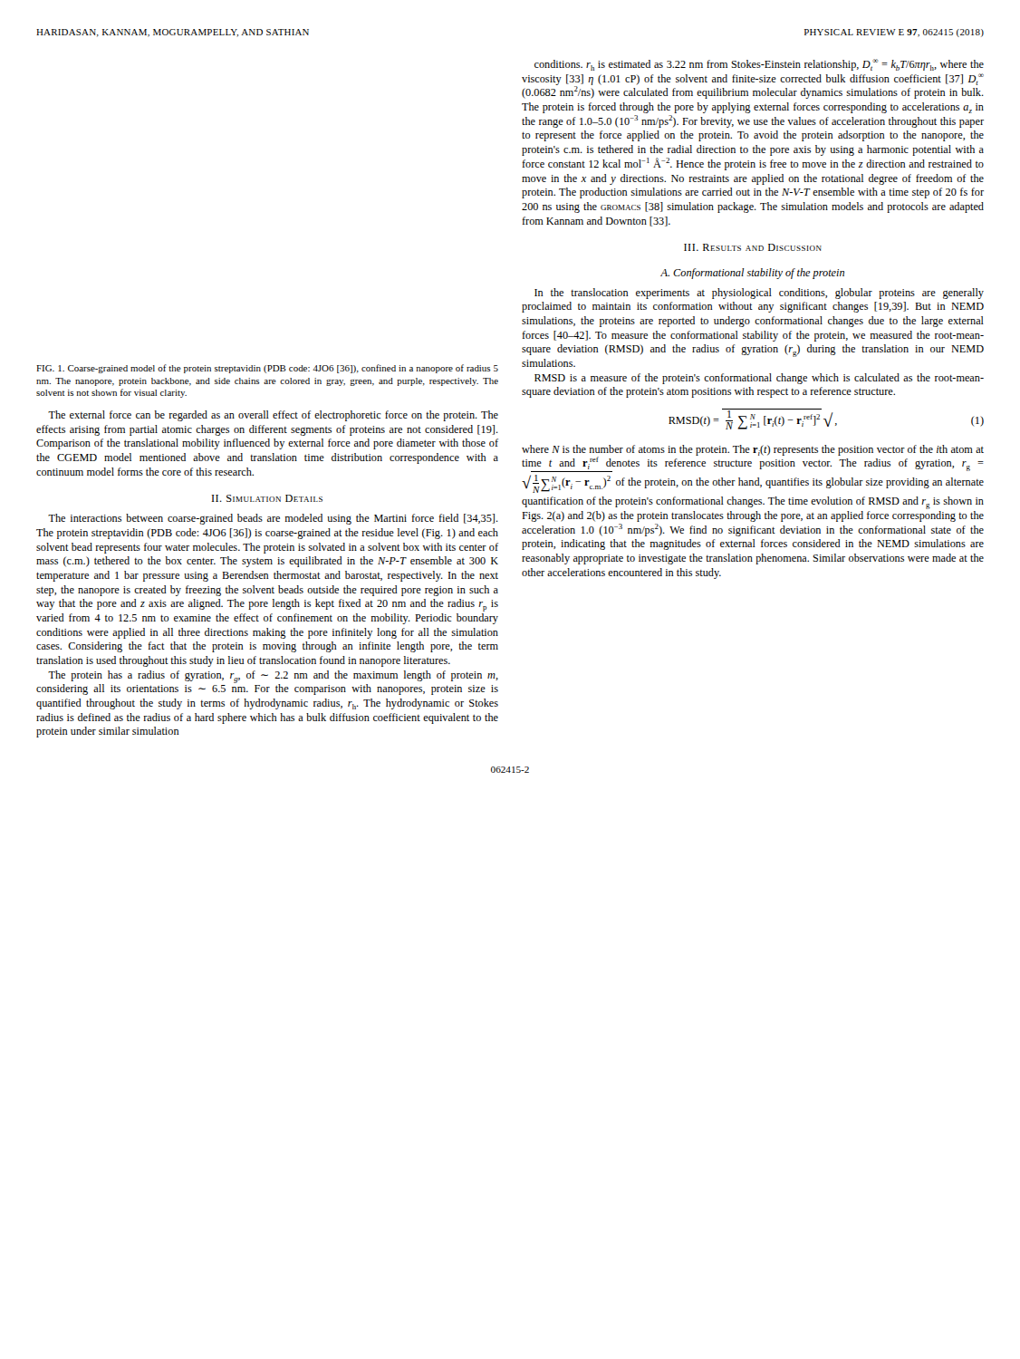Haridasan, Kannam, Mogurampelly, and Sathian
Physical Review E 97, 062415 (2018)
FIG. 1. Coarse-grained model of the protein streptavidin (PDB code: 4JO6 [36]), confined in a nanopore of radius 5 nm. The nanopore, protein backbone, and side chains are colored in gray, green, and purple, respectively. The solvent is not shown for visual clarity.
The external force can be regarded as an overall effect of electrophoretic force on the protein. The effects arising from partial atomic charges on different segments of proteins are not considered [19]. Comparison of the translational mobility influenced by external force and pore diameter with those of the CGEMD model mentioned above and translation time distribution correspondence with a continuum model forms the core of this research.
II. Simulation Details
The interactions between coarse-grained beads are modeled using the Martini force field [34,35]. The protein streptavidin (PDB code: 4JO6 [36]) is coarse-grained at the residue level (Fig. 1) and each solvent bead represents four water molecules. The protein is solvated in a solvent box with its center of mass (c.m.) tethered to the box center. The system is equilibrated in the N-P-T ensemble at 300 K temperature and 1 bar pressure using a Berendsen thermostat and barostat, respectively. In the next step, the nanopore is created by freezing the solvent beads outside the required pore region in such a way that the pore and z axis are aligned. The pore length is kept fixed at 20 nm and the radius rp is varied from 4 to 12.5 nm to examine the effect of confinement on the mobility. Periodic boundary conditions were applied in all three directions making the pore infinitely long for all the simulation cases. Considering the fact that the protein is moving through an infinite length pore, the term translation is used throughout this study in lieu of translocation found in nanopore literatures.
The protein has a radius of gyration, rg, of ∼ 2.2 nm and the maximum length of protein m, considering all its orientations is ∼ 6.5 nm. For the comparison with nanopores, protein size is quantified throughout the study in terms of hydrodynamic radius, rh. The hydrodynamic or Stokes radius is defined as the radius of a hard sphere which has a bulk diffusion coefficient equivalent to the protein under similar simulation
conditions. rh is estimated as 3.22 nm from Stokes-Einstein relationship, Dt∞ = kbT/6πηrh, where the viscosity [33] η (1.01 cP) of the solvent and finite-size corrected bulk diffusion coefficient [37] Dt∞ (0.0682 nm2/ns) were calculated from equilibrium molecular dynamics simulations of protein in bulk. The protein is forced through the pore by applying external forces corresponding to accelerations az in the range of 1.0–5.0 (10−3 nm/ps2). For brevity, we use the values of acceleration throughout this paper to represent the force applied on the protein. To avoid the protein adsorption to the nanopore, the protein's c.m. is tethered in the radial direction to the pore axis by using a harmonic potential with a force constant 12 kcal mol−1 Å−2. Hence the protein is free to move in the z direction and restrained to move in the x and y directions. No restraints are applied on the rotational degree of freedom of the protein. The production simulations are carried out in the N-V-T ensemble with a time step of 20 fs for 200 ns using the gromacs [38] simulation package. The simulation models and protocols are adapted from Kannam and Downton [33].
III. Results and Discussion
A. Conformational stability of the protein
In the translocation experiments at physiological conditions, globular proteins are generally proclaimed to maintain its conformation without any significant changes [19,39]. But in NEMD simulations, the proteins are reported to undergo conformational changes due to the large external forces [40–42]. To measure the conformational stability of the protein, we measured the root-mean-square deviation (RMSD) and the radius of gyration (rg) during the translation in our NEMD simulations.
RMSD is a measure of the protein's conformational change which is calculated as the root-mean-square deviation of the protein's atom positions with respect to a reference structure.
RMSD(t) = 1 N ∑Ni=1 [ri(t) − riref]2 √ ,
(1)
where N is the number of atoms in the protein. The ri(t) represents the position vector of the ith atom at time t and riref denotes its reference structure position vector. The radius of gyration, rg = √1 N∑Ni=1(ri − rc.m.)2 of the protein, on the other hand, quantifies its globular size providing an alternate quantification of the protein's conformational changes. The time evolution of RMSD and rg is shown in Figs. 2(a) and 2(b) as the protein translocates through the pore, at an applied force corresponding to the acceleration 1.0 (10−3 nm/ps2). We find no significant deviation in the conformational state of the protein, indicating that the magnitudes of external forces considered in the NEMD simulations are reasonably appropriate to investigate the translation phenomena. Similar observations were made at the other accelerations encountered in this study.
062415-2